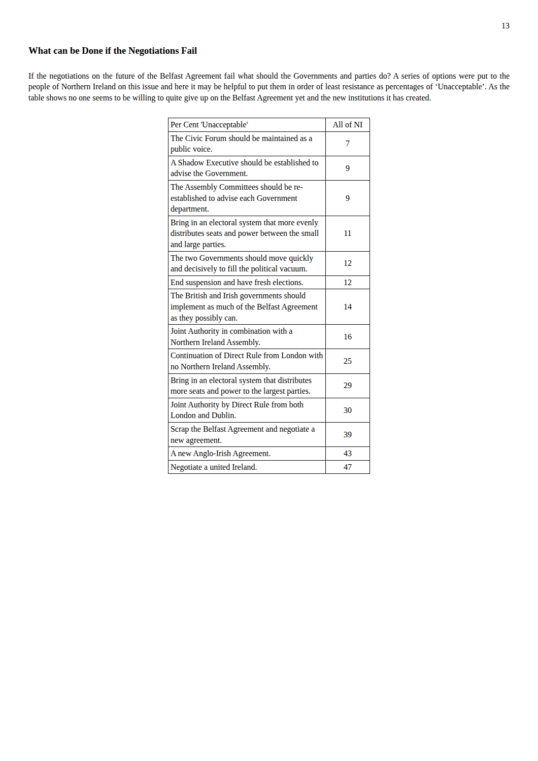13
What can be Done if the Negotiations Fail
If the negotiations on the future of the Belfast Agreement fail what should the Governments and parties do? A series of options were put to the people of Northern Ireland on this issue and here it may be helpful to put them in order of least resistance as percentages of ‘Unacceptable’. As the table shows no one seems to be willing to quite give up on the Belfast Agreement yet and the new institutions it has created.
| Per Cent 'Unacceptable' | All of NI |
| --- | --- |
| The Civic Forum should be maintained as a public voice. | 7 |
| A Shadow Executive should be established to advise the Government. | 9 |
| The Assembly Committees should be re-established to advise each Government department. | 9 |
| Bring in an electoral system that more evenly distributes seats and power between the small and large parties. | 11 |
| The two Governments should move quickly and decisively to fill the political vacuum. | 12 |
| End suspension and have fresh elections. | 12 |
| The British and Irish governments should implement as much of the Belfast Agreement as they possibly can. | 14 |
| Joint Authority in combination with a Northern Ireland Assembly. | 16 |
| Continuation of Direct Rule from London with no Northern Ireland Assembly. | 25 |
| Bring in an electoral system that distributes more seats and power to the largest parties. | 29 |
| Joint Authority by Direct Rule from both London and Dublin. | 30 |
| Scrap the Belfast Agreement and negotiate a new agreement. | 39 |
| A new Anglo-Irish Agreement. | 43 |
| Negotiate a united Ireland. | 47 |